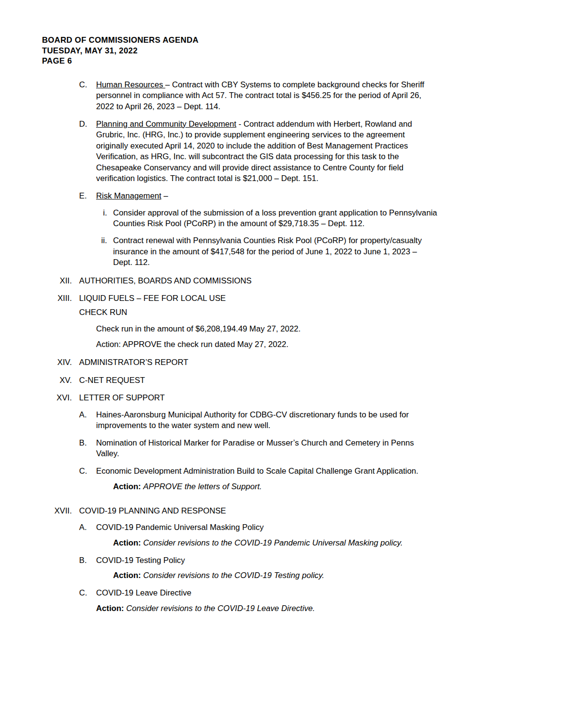BOARD OF COMMISSIONERS AGENDA
TUESDAY, MAY 31, 2022
PAGE 6
C. Human Resources – Contract with CBY Systems to complete background checks for Sheriff personnel in compliance with Act 57. The contract total is $456.25 for the period of April 26, 2022 to April 26, 2023 – Dept. 114.
D. Planning and Community Development - Contract addendum with Herbert, Rowland and Grubric, Inc. (HRG, Inc.) to provide supplement engineering services to the agreement originally executed April 14, 2020 to include the addition of Best Management Practices Verification, as HRG, Inc. will subcontract the GIS data processing for this task to the Chesapeake Conservancy and will provide direct assistance to Centre County for field verification logistics. The contract total is $21,000 – Dept. 151.
E. Risk Management –
i. Consider approval of the submission of a loss prevention grant application to Pennsylvania Counties Risk Pool (PCoRP) in the amount of $29,718.35 – Dept. 112.
ii. Contract renewal with Pennsylvania Counties Risk Pool (PCoRP) for property/casualty insurance in the amount of $417,548 for the period of June 1, 2022 to June 1, 2023 – Dept. 112.
XII. AUTHORITIES, BOARDS AND COMMISSIONS
XIII.
LIQUID FUELS – FEE FOR LOCAL USE
CHECK RUN
Check run in the amount of $6,208,194.49 May 27, 2022.
Action: APPROVE the check run dated May 27, 2022.
XIV. ADMINISTRATOR’S REPORT
XV. C-NET REQUEST
XVI.
LETTER OF SUPPORT
A. Haines-Aaronsburg Municipal Authority for CDBG-CV discretionary funds to be used for improvements to the water system and new well.
B. Nomination of Historical Marker for Paradise or Musser’s Church and Cemetery in Penns Valley.
C. Economic Development Administration Build to Scale Capital Challenge Grant Application.
Action: APPROVE the letters of Support.
XVII.
COVID-19 PLANNING AND RESPONSE
A. COVID-19 Pandemic Universal Masking Policy
Action: Consider revisions to the COVID-19 Pandemic Universal Masking policy.
B. COVID-19 Testing Policy
Action: Consider revisions to the COVID-19 Testing policy.
C. COVID-19 Leave Directive
Action: Consider revisions to the COVID-19 Leave Directive.